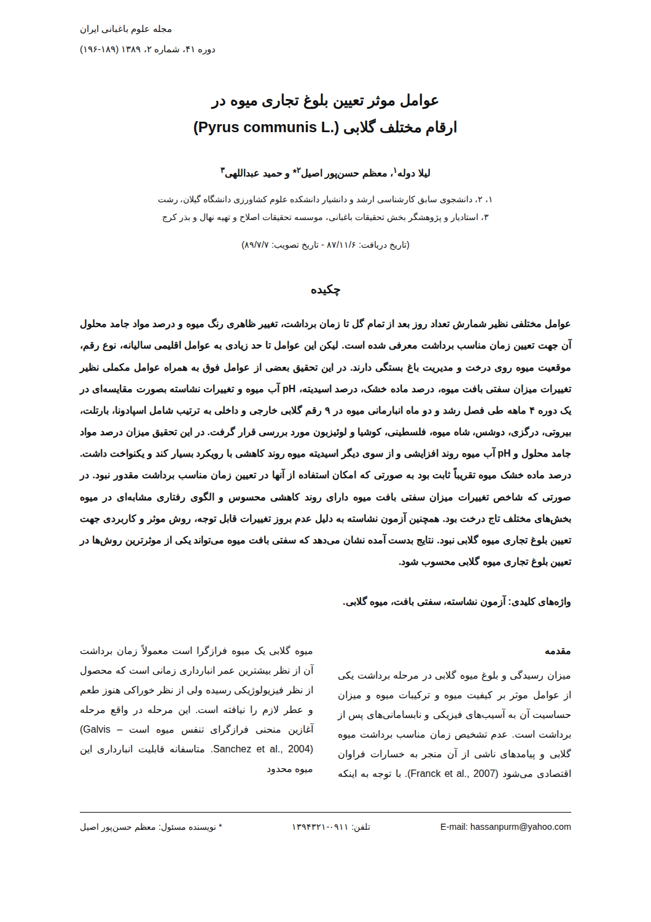مجله علوم باغبانی ایران
دوره ۴۱، شماره ۲، ۱۳۸۹ (۱۸۹-۱۹۶)
عوامل موثر تعیین بلوغ تجاری میوه در
ارقام مختلف گلابی (Pyrus communis L.)
لیلا دوله۱، معظم حسن‌پور اصیل۲* و حمید عبداللهی۳
۱، ۲، دانشجوی سابق کارشناسی ارشد و دانشیار دانشکده علوم کشاورزی دانشگاه گیلان، رشت
۳، استادیار و پژوهشگر بخش تحقیقات باغبانی، موسسه تحقیقات اصلاح و تهیه نهال و بذر کرج
(تاریخ دریافت: ۸۷/۱۱/۶ - تاریخ تصویب: ۸۹/۷/۷)
چکیده
عوامل مختلفی نظیر شمارش تعداد روز بعد از تمام گل تا زمان برداشت، تغییر ظاهری رنگ میوه و درصد مواد جامد محلول آن جهت تعیین زمان مناسب برداشت معرفی شده است. لیکن این عوامل تا حد زیادی به عوامل اقلیمی سالیانه، نوع رقم، موقعیت میوه روی درخت و مدیریت باغ بستگی دارند. در این تحقیق بعضی از عوامل فوق به همراه عوامل مکملی نظیر تغییرات میزان سفتی بافت میوه، درصد ماده خشک، درصد اسیدیته، pH آب میوه و تغییرات نشاسته بصورت مقایسه‌ای در یک دوره ۴ ماهه طی فصل رشد و دو ماه انبارمانی میوه در ۹ رقم گلابی خارجی و داخلی به ترتیب شامل اسپادونا، بارتلت، بیروتی، درگزی، دوشس، شاه میوه، فلسطینی، کوشیا و لوئیزبون مورد بررسی قرار گرفت. در این تحقیق میزان درصد مواد جامد محلول و pH آب میوه روند افزایشی و از سوی دیگر اسیدیته میوه روند کاهشی با رویکرد بسیار کند و یکنواخت داشت. درصد ماده خشک میوه تقریباً ثابت بود به صورتی که امکان استفاده از آنها در تعیین زمان مناسب برداشت مقدور نبود. در صورتی که شاخص تغییرات میزان سفتی بافت میوه دارای روند کاهشی محسوس و الگوی رفتاری مشابه‌ای در میوه بخش‌های مختلف تاج درخت بود. همچنین آزمون نشاسته به دلیل عدم بروز تغییرات قابل توجه، روش موثر و کاربردی جهت تعیین بلوغ تجاری میوه گلابی نبود. نتایج بدست آمده نشان می‌دهد که سفتی بافت میوه می‌تواند یکی از موثرترین روش‌ها در تعیین بلوغ تجاری میوه گلابی محسوب شود.
واژه‌های کلیدی: آزمون نشاسته، سفتی بافت، میوه گلابی.
مقدمه
میزان رسیدگی و بلوغ میوه گلابی در مرحله برداشت یکی از عوامل موثر بر کیفیت میوه و ترکیبات میوه و میزان حساسیت آن به آسیب‌های فیزیکی و نابسامانی‌های پس از برداشت است. عدم تشخیص زمان مناسب برداشت میوه گلابی و پیامدهای ناشی از آن منجر به خسارات فراوان اقتصادی می‌شود (Franck et al., 2007). با توجه به اینکه میوه گلابی یک میوه فرازگرا است معمولاً زمان برداشت آن از نظر بیشترین عمر انبارداری زمانی است که محصول از نظر فیزیولوژیکی رسیده ولی از نظر خوراکی هنوز طعم و عطر لازم را نیافته است. این مرحله در واقع مرحله آغازین منحنی فرازگرای تنفس میوه است (Galvis – Sanchez et al., 2004). متاسفانه قابلیت انبارداری این میوه محدود
E-mail: hassanpurm@yahoo.com تلفن: ۰۹۱۱-۱۳۹۴۳۲۱ * نویسنده مسئول: معظم حسن‌پور اصیل